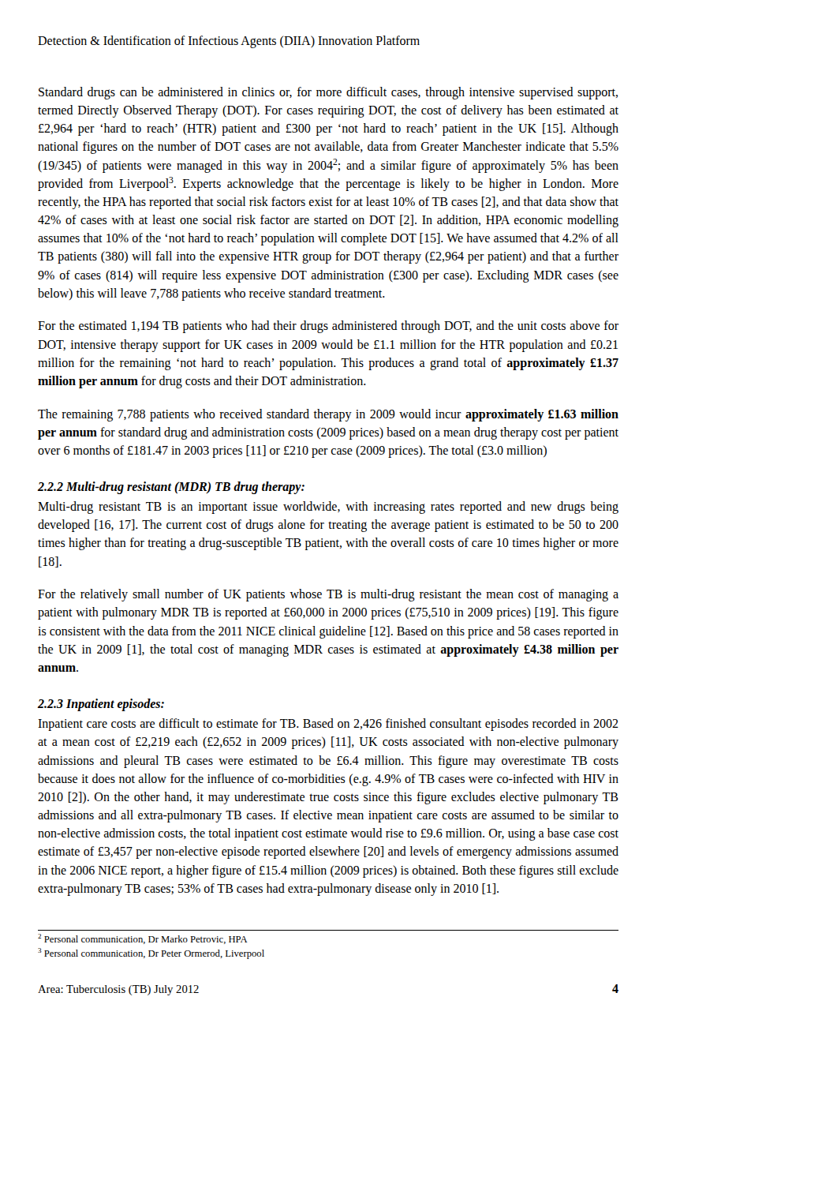Detection & Identification of Infectious Agents (DIIA) Innovation Platform
Standard drugs can be administered in clinics or, for more difficult cases, through intensive supervised support, termed Directly Observed Therapy (DOT). For cases requiring DOT, the cost of delivery has been estimated at £2,964 per ‘hard to reach’ (HTR) patient and £300 per ‘not hard to reach’ patient in the UK [15]. Although national figures on the number of DOT cases are not available, data from Greater Manchester indicate that 5.5% (19/345) of patients were managed in this way in 20042; and a similar figure of approximately 5% has been provided from Liverpool3. Experts acknowledge that the percentage is likely to be higher in London. More recently, the HPA has reported that social risk factors exist for at least 10% of TB cases [2], and that data show that 42% of cases with at least one social risk factor are started on DOT [2]. In addition, HPA economic modelling assumes that 10% of the ‘not hard to reach’ population will complete DOT [15]. We have assumed that 4.2% of all TB patients (380) will fall into the expensive HTR group for DOT therapy (£2,964 per patient) and that a further 9% of cases (814) will require less expensive DOT administration (£300 per case). Excluding MDR cases (see below) this will leave 7,788 patients who receive standard treatment.
For the estimated 1,194 TB patients who had their drugs administered through DOT, and the unit costs above for DOT, intensive therapy support for UK cases in 2009 would be £1.1 million for the HTR population and £0.21 million for the remaining ‘not hard to reach’ population. This produces a grand total of approximately £1.37 million per annum for drug costs and their DOT administration.
The remaining 7,788 patients who received standard therapy in 2009 would incur approximately £1.63 million per annum for standard drug and administration costs (2009 prices) based on a mean drug therapy cost per patient over 6 months of £181.47 in 2003 prices [11] or £210 per case (2009 prices). The total (£3.0 million)
2.2.2 Multi-drug resistant (MDR) TB drug therapy:
Multi-drug resistant TB is an important issue worldwide, with increasing rates reported and new drugs being developed [16, 17]. The current cost of drugs alone for treating the average patient is estimated to be 50 to 200 times higher than for treating a drug-susceptible TB patient, with the overall costs of care 10 times higher or more [18].
For the relatively small number of UK patients whose TB is multi-drug resistant the mean cost of managing a patient with pulmonary MDR TB is reported at £60,000 in 2000 prices (£75,510 in 2009 prices) [19]. This figure is consistent with the data from the 2011 NICE clinical guideline [12]. Based on this price and 58 cases reported in the UK in 2009 [1], the total cost of managing MDR cases is estimated at approximately £4.38 million per annum.
2.2.3 Inpatient episodes:
Inpatient care costs are difficult to estimate for TB. Based on 2,426 finished consultant episodes recorded in 2002 at a mean cost of £2,219 each (£2,652 in 2009 prices) [11], UK costs associated with non-elective pulmonary admissions and pleural TB cases were estimated to be £6.4 million. This figure may overestimate TB costs because it does not allow for the influence of co-morbidities (e.g. 4.9% of TB cases were co-infected with HIV in 2010 [2]). On the other hand, it may underestimate true costs since this figure excludes elective pulmonary TB admissions and all extra-pulmonary TB cases. If elective mean inpatient care costs are assumed to be similar to non-elective admission costs, the total inpatient cost estimate would rise to £9.6 million. Or, using a base case cost estimate of £3,457 per non-elective episode reported elsewhere [20] and levels of emergency admissions assumed in the 2006 NICE report, a higher figure of £15.4 million (2009 prices) is obtained. Both these figures still exclude extra-pulmonary TB cases; 53% of TB cases had extra-pulmonary disease only in 2010 [1].
2 Personal communication, Dr Marko Petrovic, HPA
3 Personal communication, Dr Peter Ormerod, Liverpool
Area: Tuberculosis (TB) July 2012 4